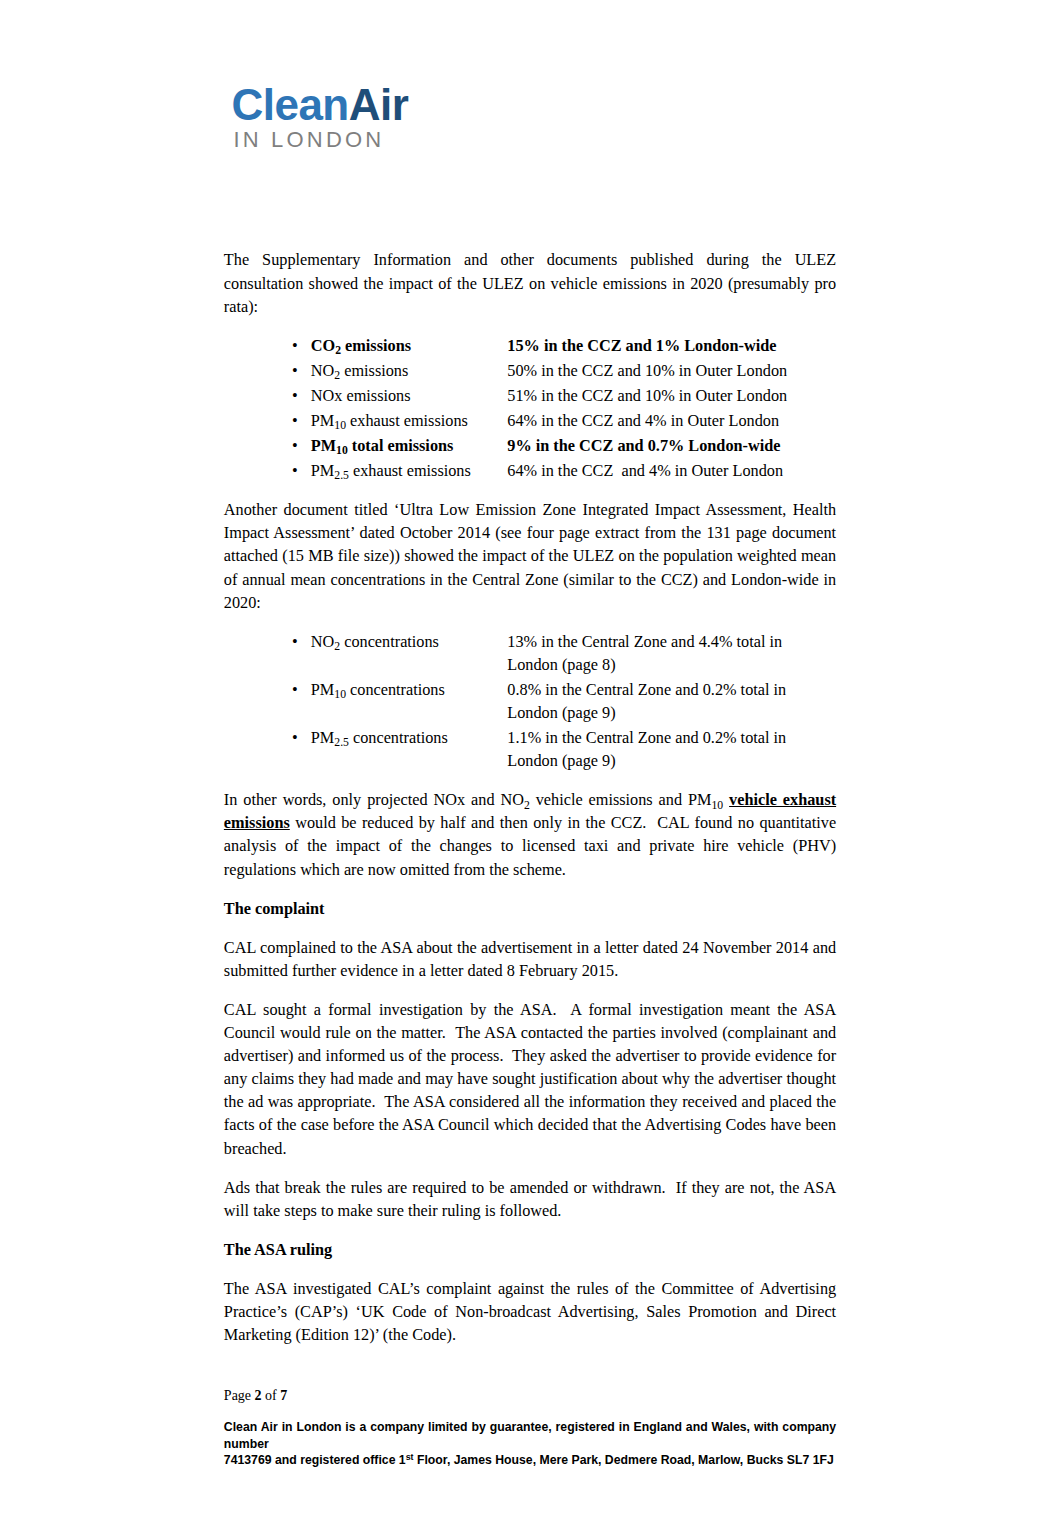Clean Air
IN LONDON
The Supplementary Information and other documents published during the ULEZ consultation showed the impact of the ULEZ on vehicle emissions in 2020 (presumably pro rata):
•CO2 emissions 15% in the CCZ and 1% London-wide
•NO2 emissions 50% in the CCZ and 10% in Outer London
•NOx emissions 51% in the CCZ and 10% in Outer London
•PM10 exhaust emissions 64% in the CCZ and 4% in Outer London
•PM10 total emissions 9% in the CCZ and 0.7% London-wide
•PM2.5 exhaust emissions 64% in the CCZ and 4% in Outer London
Another document titled ‘Ultra Low Emission Zone Integrated Impact Assessment, Health Impact Assessment’ dated October 2014 (see four page extract from the 131 page document attached (15 MB file size)) showed the impact of the ULEZ on the population weighted mean of annual mean concentrations in the Central Zone (similar to the CCZ) and London-wide in 2020:
•NO2 concentrations 13% in the Central Zone and 4.4% total in London (page 8)
•PM10 concentrations 0.8% in the Central Zone and 0.2% total in London (page 9)
•PM2.5 concentrations 1.1% in the Central Zone and 0.2% total in London (page 9)
In other words, only projected NOx and NO2 vehicle emissions and PM10 vehicle exhaust emissions would be reduced by half and then only in the CCZ. CAL found no quantitative analysis of the impact of the changes to licensed taxi and private hire vehicle (PHV) regulations which are now omitted from the scheme.
The complaint
CAL complained to the ASA about the advertisement in a letter dated 24 November 2014 and submitted further evidence in a letter dated 8 February 2015.
CAL sought a formal investigation by the ASA. A formal investigation meant the ASA Council would rule on the matter. The ASA contacted the parties involved (complainant and advertiser) and informed us of the process. They asked the advertiser to provide evidence for any claims they had made and may have sought justification about why the advertiser thought the ad was appropriate. The ASA considered all the information they received and placed the facts of the case before the ASA Council which decided that the Advertising Codes have been breached.
Ads that break the rules are required to be amended or withdrawn. If they are not, the ASA will take steps to make sure their ruling is followed.
The ASA ruling
The ASA investigated CAL’s complaint against the rules of the Committee of Advertising Practice’s (CAP’s) ‘UK Code of Non-broadcast Advertising, Sales Promotion and Direct Marketing (Edition 12)’ (the Code).
Page 2 of 7
Clean Air in London is a company limited by guarantee, registered in England and Wales, with company number
7413769 and registered office 1st Floor, James House, Mere Park, Dedmere Road, Marlow, Bucks SL7 1FJ